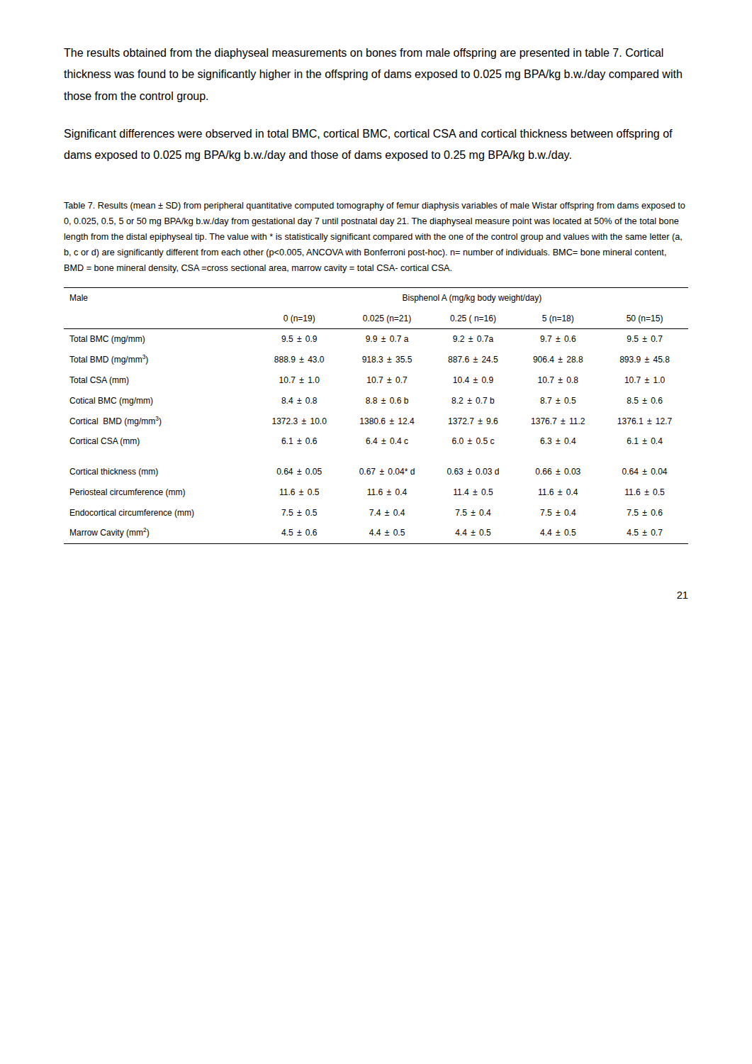The results obtained from the diaphyseal measurements on bones from male offspring are presented in table 7. Cortical thickness was found to be significantly higher in the offspring of dams exposed to 0.025 mg BPA/kg b.w./day compared with those from the control group.
Significant differences were observed in total BMC, cortical BMC, cortical CSA and cortical thickness between offspring of dams exposed to 0.025 mg BPA/kg b.w./day and those of dams exposed to 0.25 mg BPA/kg b.w./day.
Table 7. Results (mean ± SD) from peripheral quantitative computed tomography of femur diaphysis variables of male Wistar offspring from dams exposed to 0, 0.025, 0.5, 5 or 50 mg BPA/kg b.w./day from gestational day 7 until postnatal day 21. The diaphyseal measure point was located at 50% of the total bone length from the distal epiphyseal tip. The value with * is statistically significant compared with the one of the control group and values with the same letter (a, b, c or d) are significantly different from each other (p<0.005, ANCOVA with Bonferroni post-hoc). n= number of individuals. BMC= bone mineral content, BMD = bone mineral density, CSA =cross sectional area, marrow cavity = total CSA- cortical CSA.
| Male | Bisphenol A (mg/kg body weight/day) |
| --- | --- |
| | 0 (n=19) | 0.025 (n=21) | 0.25 ( n=16) | 5 (n=18) | 50 (n=15) |
| Total BMC (mg/mm) | 9.5 ± 0.9 | 9.9 ± 0.7 a | 9.2 ± 0.7a | 9.7 ± 0.6 | 9.5 ± 0.7 |
| Total BMD (mg/mm 3 ) | 888.9 ± 43.0 | 918.3 ± 35.5 | 887.6 ± 24.5 | 906.4 ± 28.8 | 893.9 ± 45.8 |
| Total CSA (mm) | 10.7 ± 1.0 | 10.7 ± 0.7 | 10.4 ± 0.9 | 10.7 ± 0.8 | 10.7 ± 1.0 |
| Cotical BMC (mg/mm) | 8.4 ± 0.8 | 8.8 ± 0.6 b | 8.2 ± 0.7 b | 8.7 ± 0.5 | 8.5 ± 0.6 |
| Cortical BMD (mg/mm 3 ) | 1372.3 ± 10.0 | 1380.6 ± 12.4 | 1372.7 ± 9.6 | 1376.7 ± 11.2 | 1376.1 ± 12.7 |
| Cortical CSA (mm) | 6.1 ± 0.6 | 6.4 ± 0.4 c | 6.0 ± 0.5 c | 6.3 ± 0.4 | 6.1 ± 0.4 |
| Cortical thickness (mm) | 0.64 ± 0.05 | 0.67 ± 0.04* d | 0.63 ± 0.03 d | 0.66 ± 0.03 | 0.64 ± 0.04 |
| Periosteal circumference (mm) | 11.6 ± 0.5 | 11.6 ± 0.4 | 11.4 ± 0.5 | 11.6 ± 0.4 | 11.6 ± 0.5 |
| Endocortical circumference (mm) | 7.5 ± 0.5 | 7.4 ± 0.4 | 7.5 ± 0.4 | 7.5 ± 0.4 | 7.5 ± 0.6 |
| Marrow Cavity (mm 2 ) | 4.5 ± 0.6 | 4.4 ± 0.5 | 4.4 ± 0.5 | 4.4 ± 0.5 | 4.5 ± 0.7 |
21